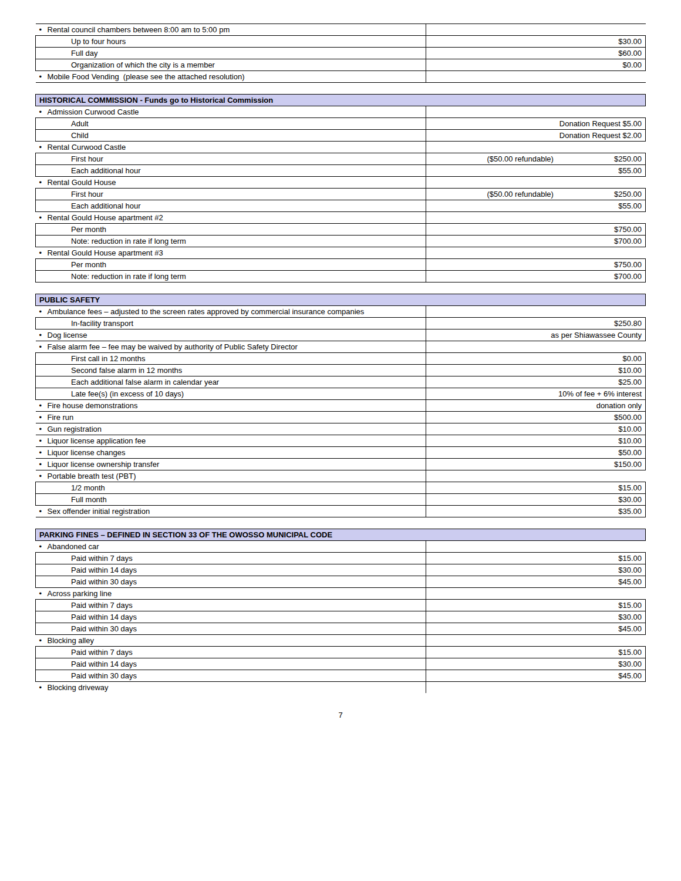| Rental council chambers between 8:00 am to 5:00 pm | |
| Up to four hours | $30.00 |
| Full day | $60.00 |
| Organization of which the city is a member | $0.00 |
| Mobile Food Vending (please see the attached resolution) | |
| HISTORICAL COMMISSION - Funds go to Historical Commission |
| Admission Curwood Castle | |
| Adult | Donation Request $5.00 |
| Child | Donation Request $2.00 |
| Rental Curwood Castle | |
| First hour | ($50.00 refundable) $250.00 |
| Each additional hour | $55.00 |
| Rental Gould House | |
| First hour | ($50.00 refundable) $250.00 |
| Each additional hour | $55.00 |
| Rental Gould House apartment #2 | |
| Per month | $750.00 |
| Note: reduction in rate if long term | $700.00 |
| Rental Gould House apartment #3 | |
| Per month | $750.00 |
| Note: reduction in rate if long term | $700.00 |
| PUBLIC SAFETY |
| Ambulance fees – adjusted to the screen rates approved by commercial insurance companies | |
| In-facility transport | $250.80 |
| Dog license | as per Shiawassee County |
| False alarm fee – fee may be waived by authority of Public Safety Director | |
| First call in 12 months | $0.00 |
| Second false alarm in 12 months | $10.00 |
| Each additional false alarm in calendar year | $25.00 |
| Late fee(s) (in excess of 10 days) | 10% of fee + 6% interest |
| Fire house demonstrations | donation only |
| Fire run | $500.00 |
| Gun registration | $10.00 |
| Liquor license application fee | $10.00 |
| Liquor license changes | $50.00 |
| Liquor license ownership transfer | $150.00 |
| Portable breath test (PBT) | |
| 1/2 month | $15.00 |
| Full month | $30.00 |
| Sex offender initial registration | $35.00 |
| PARKING FINES – DEFINED IN SECTION 33 OF THE OWOSSO MUNICIPAL CODE |
| Abandoned car | |
| Paid within 7 days | $15.00 |
| Paid within 14 days | $30.00 |
| Paid within 30 days | $45.00 |
| Across parking line | |
| Paid within 7 days | $15.00 |
| Paid within 14 days | $30.00 |
| Paid within 30 days | $45.00 |
| Blocking alley | |
| Paid within 7 days | $15.00 |
| Paid within 14 days | $30.00 |
| Paid within 30 days | $45.00 |
| Blocking driveway | |
7